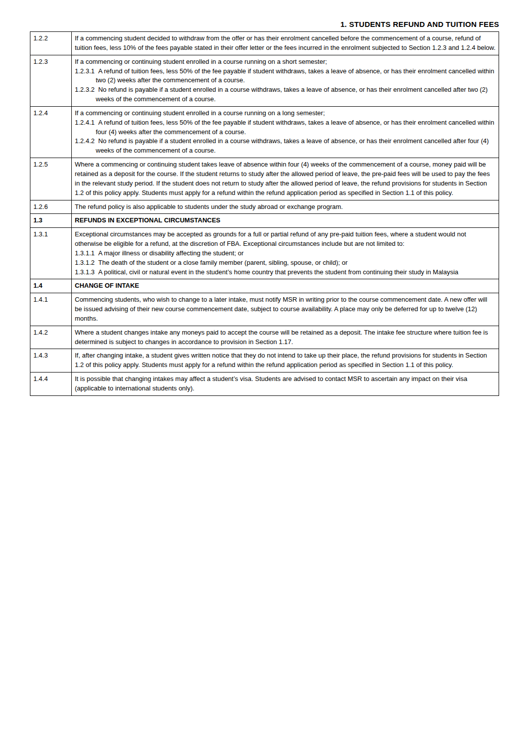1. STUDENTS REFUND AND TUITION FEES
| 1.2.2 | If a commencing student decided to withdraw from the offer or has their enrolment cancelled before the commencement of a course, refund of tuition fees, less 10% of the fees payable stated in their offer letter or the fees incurred in the enrolment subjected to Section 1.2.3 and 1.2.4 below. |
| 1.2.3 | If a commencing or continuing student enrolled in a course running on a short semester; 1.2.3.1 A refund of tuition fees, less 50% of the fee payable if student withdraws, takes a leave of absence, or has their enrolment cancelled within two (2) weeks after the commencement of a course. 1.2.3.2 No refund is payable if a student enrolled in a course withdraws, takes a leave of absence, or has their enrolment cancelled after two (2) weeks of the commencement of a course. |
| 1.2.4 | If a commencing or continuing student enrolled in a course running on a long semester; 1.2.4.1 A refund of tuition fees, less 50% of the fee payable if student withdraws, takes a leave of absence, or has their enrolment cancelled within four (4) weeks after the commencement of a course. 1.2.4.2 No refund is payable if a student enrolled in a course withdraws, takes a leave of absence, or has their enrolment cancelled after four (4) weeks of the commencement of a course. |
| 1.2.5 | Where a commencing or continuing student takes leave of absence within four (4) weeks of the commencement of a course, money paid will be retained as a deposit for the course. If the student returns to study after the allowed period of leave, the pre-paid fees will be used to pay the fees in the relevant study period. If the student does not return to study after the allowed period of leave, the refund provisions for students in Section 1.2 of this policy apply. Students must apply for a refund within the refund application period as specified in Section 1.1 of this policy. |
| 1.2.6 | The refund policy is also applicable to students under the study abroad or exchange program. |
| 1.3 | REFUNDS IN EXCEPTIONAL CIRCUMSTANCES |
| 1.3.1 | Exceptional circumstances may be accepted as grounds for a full or partial refund of any pre-paid tuition fees, where a student would not otherwise be eligible for a refund, at the discretion of FBA. Exceptional circumstances include but are not limited to: 1.3.1.1 A major illness or disability affecting the student; or 1.3.1.2 The death of the student or a close family member (parent, sibling, spouse, or child); or 1.3.1.3 A political, civil or natural event in the student’s home country that prevents the student from continuing their study in Malaysia |
| 1.4 | CHANGE OF INTAKE |
| 1.4.1 | Commencing students, who wish to change to a later intake, must notify MSR in writing prior to the course commencement date. A new offer will be issued advising of their new course commencement date, subject to course availability. A place may only be deferred for up to twelve (12) months. |
| 1.4.2 | Where a student changes intake any moneys paid to accept the course will be retained as a deposit. The intake fee structure where tuition fee is determined is subject to changes in accordance to provision in Section 1.17. |
| 1.4.3 | If, after changing intake, a student gives written notice that they do not intend to take up their place, the refund provisions for students in Section 1.2 of this policy apply. Students must apply for a refund within the refund application period as specified in Section 1.1 of this policy. |
| 1.4.4 | It is possible that changing intakes may affect a student’s visa. Students are advised to contact MSR to ascertain any impact on their visa (applicable to international students only). |